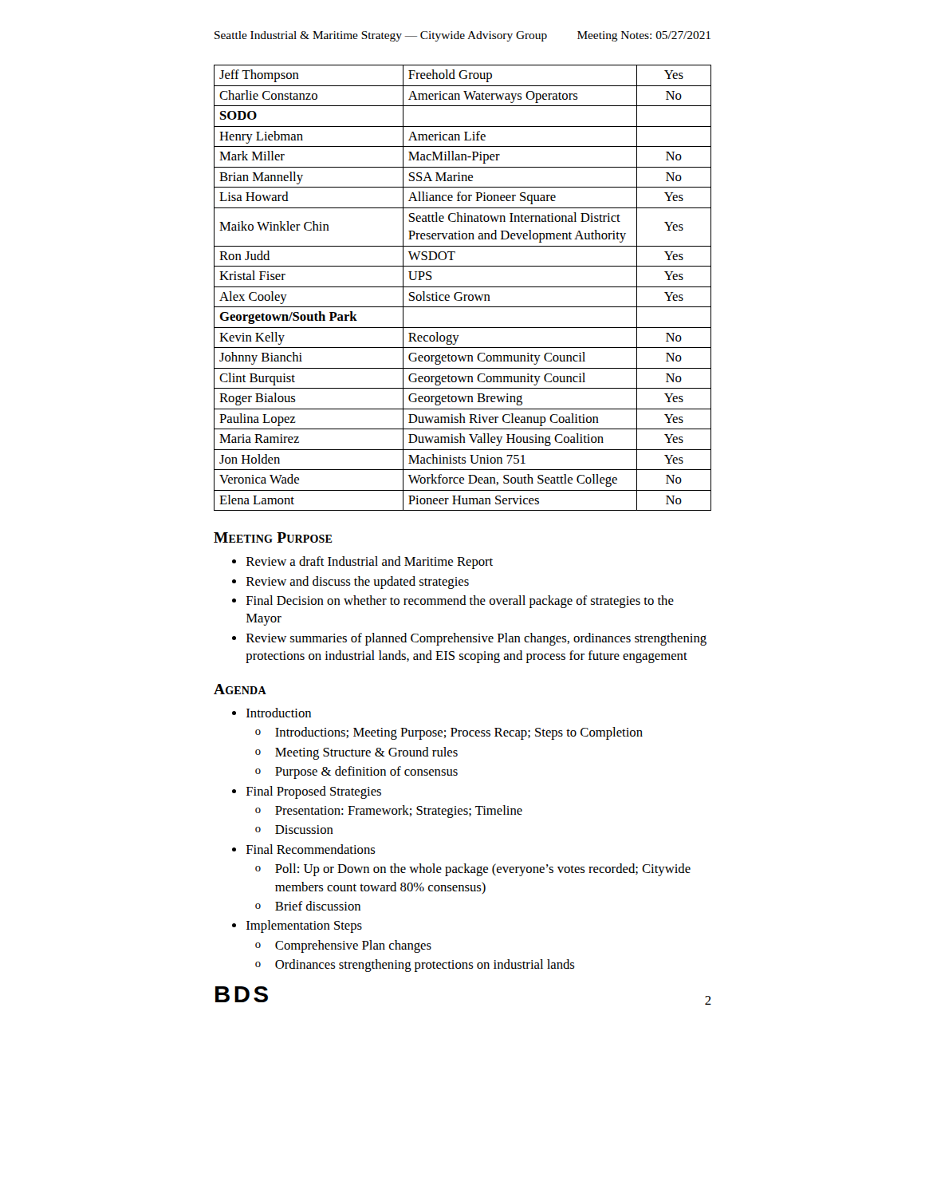Seattle Industrial & Maritime Strategy — Citywide Advisory Group
Meeting Notes: 05/27/2021
| Jeff Thompson | Freehold Group | Yes |
| Charlie Constanzo | American Waterways Operators | No |
| SODO | | |
| Henry Liebman | American Life | |
| Mark Miller | MacMillan-Piper | No |
| Brian Mannelly | SSA Marine | No |
| Lisa Howard | Alliance for Pioneer Square | Yes |
| Maiko Winkler Chin | Seattle Chinatown International District Preservation and Development Authority | Yes |
| Ron Judd | WSDOT | Yes |
| Kristal Fiser | UPS | Yes |
| Alex Cooley | Solstice Grown | Yes |
| Georgetown/South Park | | |
| Kevin Kelly | Recology | No |
| Johnny Bianchi | Georgetown Community Council | No |
| Clint Burquist | Georgetown Community Council | No |
| Roger Bialous | Georgetown Brewing | Yes |
| Paulina Lopez | Duwamish River Cleanup Coalition | Yes |
| Maria Ramirez | Duwamish Valley Housing Coalition | Yes |
| Jon Holden | Machinists Union 751 | Yes |
| Veronica Wade | Workforce Dean, South Seattle College | No |
| Elena Lamont | Pioneer Human Services | No |
Meeting Purpose
Review a draft Industrial and Maritime Report
Review and discuss the updated strategies
Final Decision on whether to recommend the overall package of strategies to the Mayor
Review summaries of planned Comprehensive Plan changes, ordinances strengthening protections on industrial lands, and EIS scoping and process for future engagement
Agenda
Introduction
Introductions; Meeting Purpose; Process Recap; Steps to Completion
Meeting Structure & Ground rules
Purpose & definition of consensus
Final Proposed Strategies
Presentation: Framework; Strategies; Timeline
Discussion
Final Recommendations
Poll: Up or Down on the whole package (everyone’s votes recorded; Citywide members count toward 80% consensus)
Brief discussion
Implementation Steps
Comprehensive Plan changes
Ordinances strengthening protections on industrial lands
BDS
2